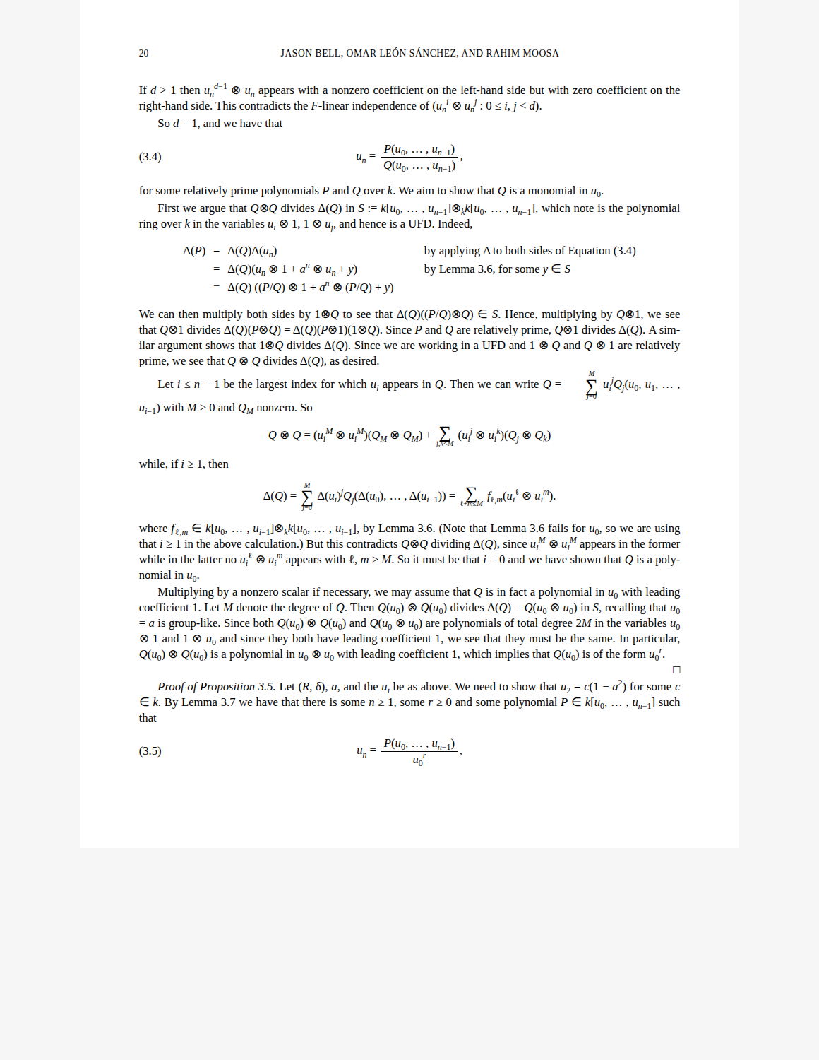20 JASON BELL, OMAR LEÓN SÁNCHEZ, AND RAHIM MOOSA
If d > 1 then und−1 ⊗ un appears with a nonzero coefficient on the left-hand side but with zero coefficient on the right-hand side. This contradicts the F-linear independence of (uni ⊗ unj : 0 ≤ i, j < d).
So d = 1, and we have that
(3.4) un = P(u0, … , un−1) Q(u0, … , un−1),
for some relatively prime polynomials P and Q over k. We aim to show that Q is a monomial in u0.
First we argue that Q⊗Q divides Δ(Q) in S := k[u0, … , un−1]⊗kk[u0, … , un−1], which note is the polynomial ring over k in the variables ui ⊗ 1, 1 ⊗ uj, and hence is a UFD. Indeed,
Δ(P)
=
Δ(Q)Δ(un)
by applying Δ to both sides of Equation (3.4)
=
Δ(Q)(un ⊗ 1 + an ⊗ un + y)
by Lemma 3.6, for some y ∈ S
=
Δ(Q) ((P/Q) ⊗ 1 + an ⊗ (P/Q) + y)
We can then multiply both sides by 1⊗Q to see that Δ(Q)((P/Q)⊗Q) ∈ S. Hence, multiplying by Q⊗1, we see that Q⊗1 divides Δ(Q)(P⊗Q) = Δ(Q)(P⊗1)(1⊗Q). Since P and Q are relatively prime, Q⊗1 divides Δ(Q). A similar argument shows that 1⊗Q divides Δ(Q). Since we are working in a UFD and 1 ⊗ Q and Q ⊗ 1 are relatively prime, we see that Q ⊗ Q divides Δ(Q), as desired.
Let i ≤ n − 1 be the largest index for which ui appears in Q. Then we can write Q = M∑j=0 uijQj(u0, u1, … , ui−1) with M > 0 and QM nonzero. So
Q ⊗ Q = (uiM ⊗ uiM)(QM ⊗ QM) + ∑j,k<M (uij ⊗ uik)(Qj ⊗ Qk)
while, if i ≥ 1, then
Δ(Q) = M∑j=0 Δ(ui)jQj(Δ(u0), … , Δ(ui−1)) = ∑ℓ+m≤M fℓ,m(uiℓ ⊗ uim).
where fℓ,m ∈ k[u0, … , ui−1]⊗kk[u0, … , ui−1], by Lemma 3.6. (Note that Lemma 3.6 fails for u0, so we are using that i ≥ 1 in the above calculation.) But this contradicts Q⊗Q dividing Δ(Q), since uiM ⊗ uiM appears in the former while in the latter no uiℓ ⊗ uim appears with ℓ, m ≥ M. So it must be that i = 0 and we have shown that Q is a polynomial in u0.
Multiplying by a nonzero scalar if necessary, we may assume that Q is in fact a polynomial in u0 with leading coefficient 1. Let M denote the degree of Q. Then Q(u0) ⊗ Q(u0) divides Δ(Q) = Q(u0 ⊗ u0) in S, recalling that u0 = a is group-like. Since both Q(u0) ⊗ Q(u0) and Q(u0 ⊗ u0) are polynomials of total degree 2M in the variables u0 ⊗ 1 and 1 ⊗ u0 and since they both have leading coefficient 1, we see that they must be the same. In particular, Q(u0) ⊗ Q(u0) is a polynomial in u0 ⊗ u0 with leading coefficient 1, which implies that Q(u0) is of the form u0r. □
Proof of Proposition 3.5. Let (R, δ), a, and the ui be as above. We need to show that u2 = c(1 − a2) for some c ∈ k. By Lemma 3.7 we have that there is some n ≥ 1, some r ≥ 0 and some polynomial P ∈ k[u0, … , un−1] such that
(3.5) un = P(u0, … , un−1) u0r,